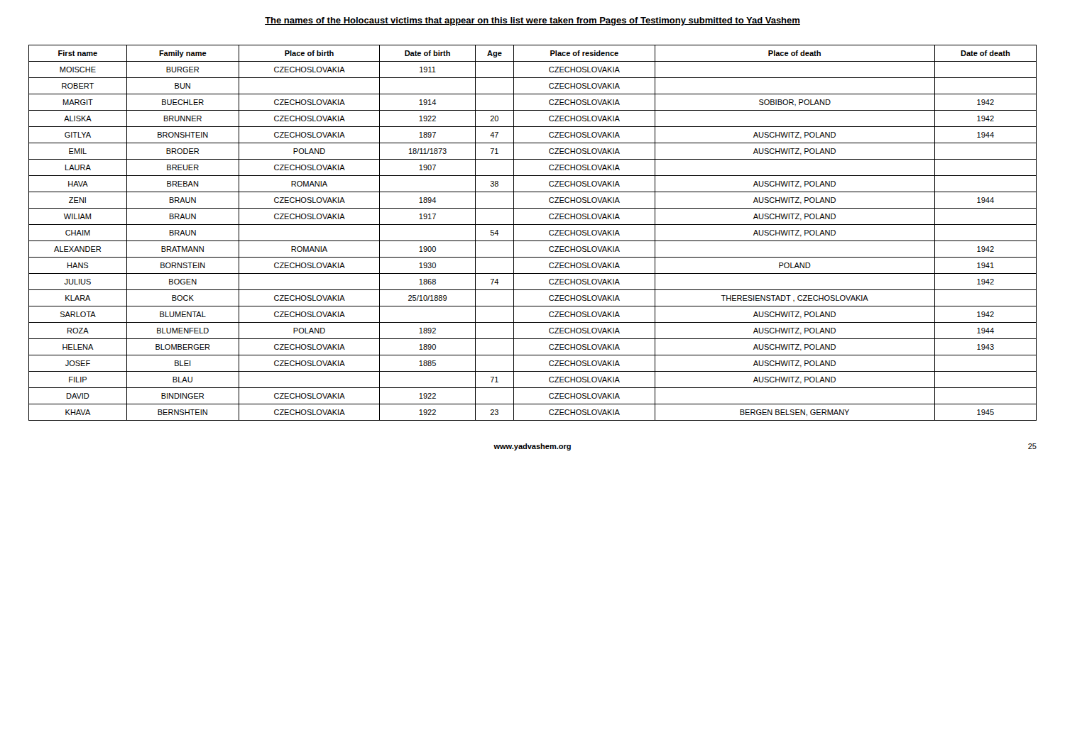The names of the Holocaust victims that appear on this list were taken from Pages of Testimony submitted to Yad Vashem
| First name | Family name | Place of birth | Date of birth | Age | Place of residence | Place of death | Date of death |
| --- | --- | --- | --- | --- | --- | --- | --- |
| MOISCHE | BURGER | CZECHOSLOVAKIA | 1911 | | CZECHOSLOVAKIA | | |
| ROBERT | BUN | | | | CZECHOSLOVAKIA | | |
| MARGIT | BUECHLER | CZECHOSLOVAKIA | 1914 | | CZECHOSLOVAKIA | SOBIBOR, POLAND | 1942 |
| ALISKA | BRUNNER | CZECHOSLOVAKIA | 1922 | 20 | CZECHOSLOVAKIA | | 1942 |
| GITLYA | BRONSHTEIN | CZECHOSLOVAKIA | 1897 | 47 | CZECHOSLOVAKIA | AUSCHWITZ, POLAND | 1944 |
| EMIL | BRODER | POLAND | 18/11/1873 | 71 | CZECHOSLOVAKIA | AUSCHWITZ, POLAND | |
| LAURA | BREUER | CZECHOSLOVAKIA | 1907 | | CZECHOSLOVAKIA | | |
| HAVA | BREBAN | ROMANIA | | 38 | CZECHOSLOVAKIA | AUSCHWITZ, POLAND | |
| ZENI | BRAUN | CZECHOSLOVAKIA | 1894 | | CZECHOSLOVAKIA | AUSCHWITZ, POLAND | 1944 |
| WILIAM | BRAUN | CZECHOSLOVAKIA | 1917 | | CZECHOSLOVAKIA | AUSCHWITZ, POLAND | |
| CHAIM | BRAUN | | | 54 | CZECHOSLOVAKIA | AUSCHWITZ, POLAND | |
| ALEXANDER | BRATMANN | ROMANIA | 1900 | | CZECHOSLOVAKIA | | 1942 |
| HANS | BORNSTEIN | CZECHOSLOVAKIA | 1930 | | CZECHOSLOVAKIA | POLAND | 1941 |
| JULIUS | BOGEN | | 1868 | 74 | CZECHOSLOVAKIA | | 1942 |
| KLARA | BOCK | CZECHOSLOVAKIA | 25/10/1889 | | CZECHOSLOVAKIA | THERESIENSTADT , CZECHOSLOVAKIA | |
| SARLOTA | BLUMENTAL | CZECHOSLOVAKIA | | | CZECHOSLOVAKIA | AUSCHWITZ, POLAND | 1942 |
| ROZA | BLUMENFELD | POLAND | 1892 | | CZECHOSLOVAKIA | AUSCHWITZ, POLAND | 1944 |
| HELENA | BLOMBERGER | CZECHOSLOVAKIA | 1890 | | CZECHOSLOVAKIA | AUSCHWITZ, POLAND | 1943 |
| JOSEF | BLEI | CZECHOSLOVAKIA | 1885 | | CZECHOSLOVAKIA | AUSCHWITZ, POLAND | |
| FILIP | BLAU | | | 71 | CZECHOSLOVAKIA | AUSCHWITZ, POLAND | |
| DAVID | BINDINGER | CZECHOSLOVAKIA | 1922 | | CZECHOSLOVAKIA | | |
| KHAVA | BERNSHTEIN | CZECHOSLOVAKIA | 1922 | 23 | CZECHOSLOVAKIA | BERGEN BELSEN, GERMANY | 1945 |
www.yadvashem.org 25